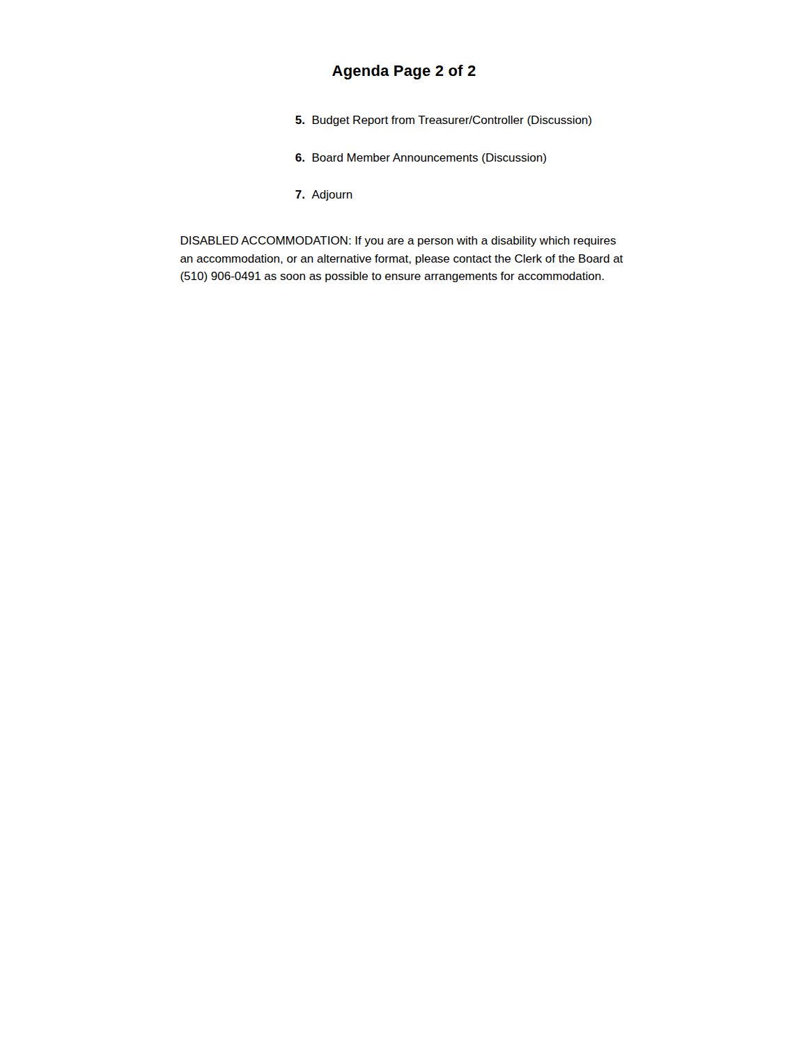Agenda Page 2 of 2
5. Budget Report from Treasurer/Controller (Discussion)
6. Board Member Announcements (Discussion)
7. Adjourn
DISABLED ACCOMMODATION: If you are a person with a disability which requires an accommodation, or an alternative format, please contact the Clerk of the Board at (510) 906-0491 as soon as possible to ensure arrangements for accommodation.